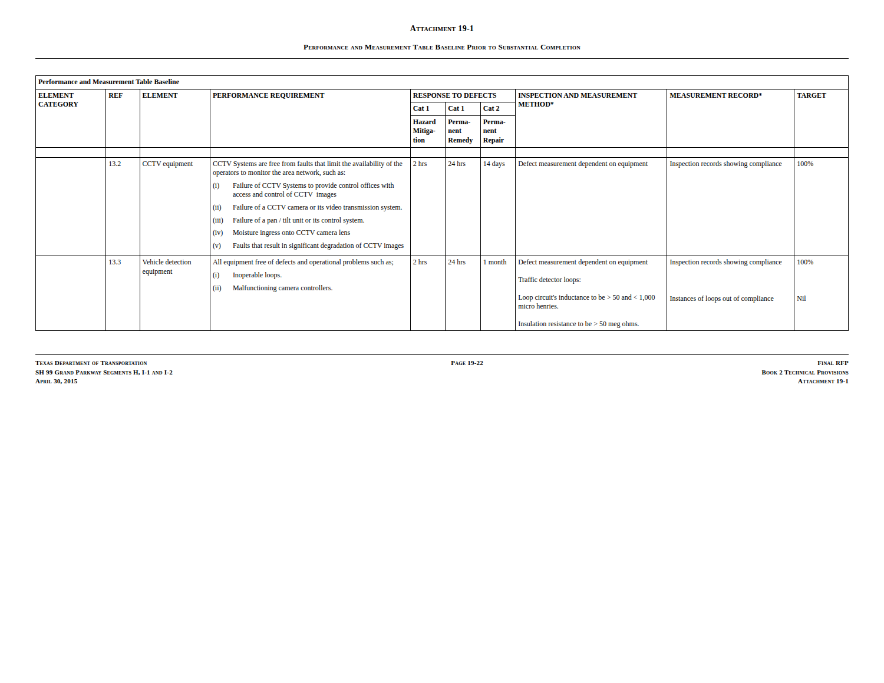Attachment 19-1
Performance and Measurement Table Baseline Prior to Substantial Completion
Performance and Measurement Table Baseline
| ELEMENT CATEGORY | REF | ELEMENT | PERFORMANCE REQUIREMENT | RESPONSE TO DEFECTS | INSPECTION AND MEASUREMENT METHOD* | MEASUREMENT RECORD* | TARGET |
| --- | --- | --- | --- | --- | --- | --- | --- |
| Cat 1 | Cat 1 | Cat 2 |
| Hazard Mitiga-tion | Perma-nent Remedy | Perma-nent Repair |
| | 13.2 | CCTV equipment | CCTV Systems are free from faults that limit the availability of the operators to monitor the area network, such as: (i) Failure of CCTV Systems to provide control offices with access and control of CCTV images (ii) Failure of a CCTV camera or its video transmission system. (iii) Failure of a pan / tilt unit or its control system. (iv) Moisture ingress onto CCTV camera lens (v) Faults that result in significant degradation of CCTV images | 2 hrs | 24 hrs | 14 days | Defect measurement dependent on equipment | Inspection records showing compliance | 100% |
| | 13.3 | Vehicle detection equipment | All equipment free of defects and operational problems such as; (i) Inoperable loops. (ii) Malfunctioning camera controllers. | 2 hrs | 24 hrs | 1 month | Defect measurement dependent on equipment Traffic detector loops: Loop circuit's inductance to be > 50 and < 1,000 micro henries. Insulation resistance to be > 50 meg ohms. | Inspection records showing compliance Instances of loops out of compliance | 100% Nil |
Texas Department of Transportation
SH 99 Grand Parkway Segments H, I-1 and I-2
April 30, 2015
Page 19-22
Final RFP
Book 2 Technical Provisions
Attachment 19-1